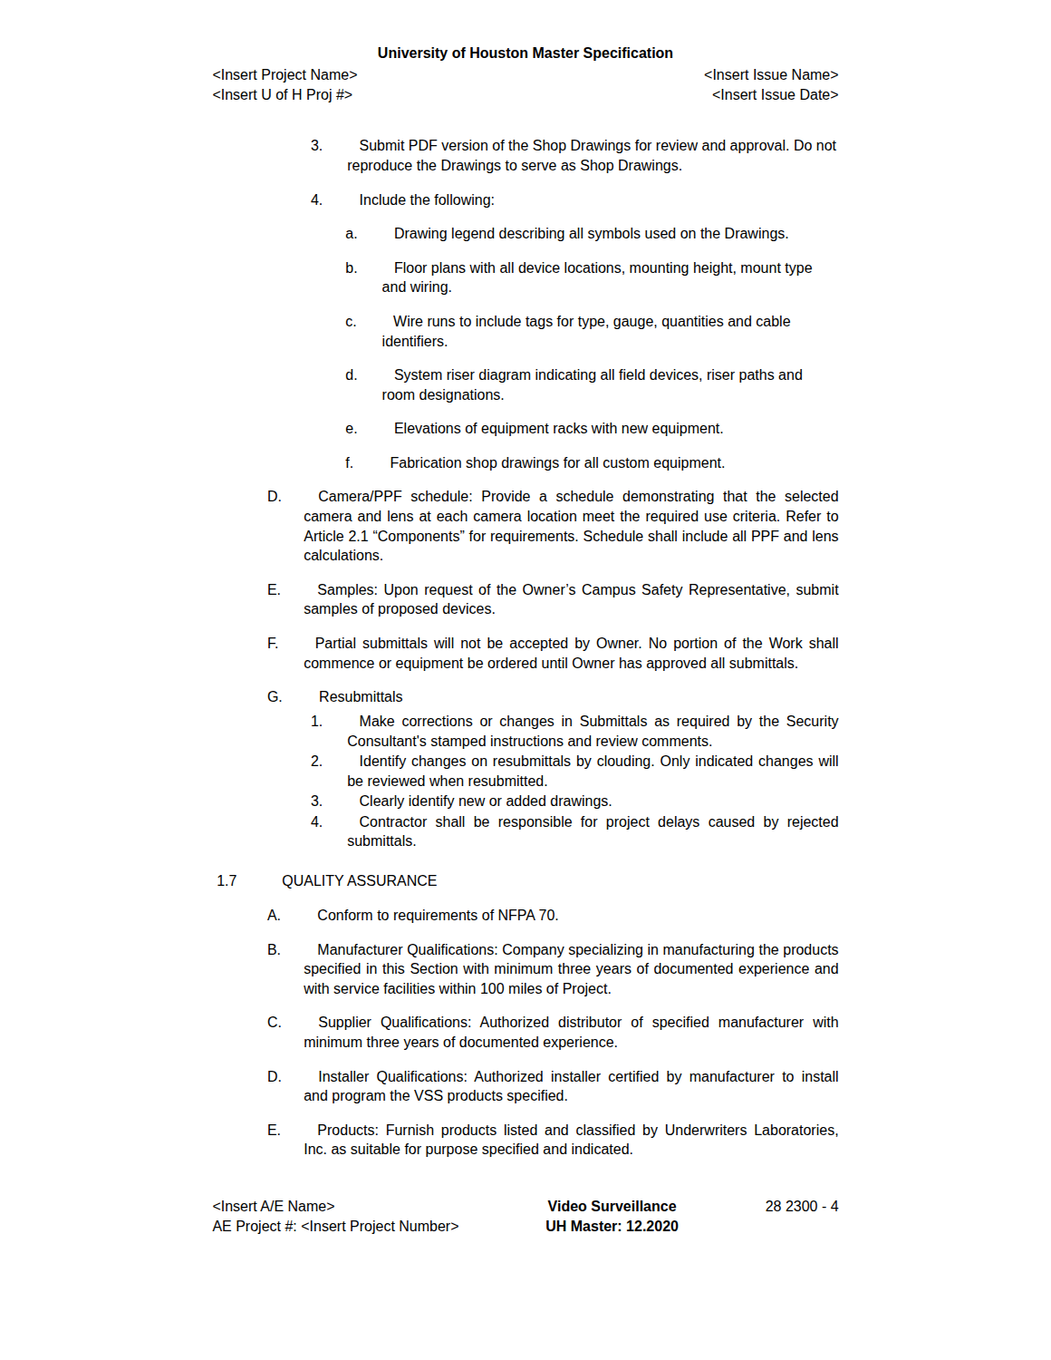University of Houston Master Specification
<Insert Project Name>
<Insert Issue Name>
<Insert U of H Proj #>
<Insert Issue Date>
3. Submit PDF version of the Shop Drawings for review and approval. Do not reproduce the Drawings to serve as Shop Drawings.
4. Include the following:
a. Drawing legend describing all symbols used on the Drawings.
b. Floor plans with all device locations, mounting height, mount type and wiring.
c. Wire runs to include tags for type, gauge, quantities and cable identifiers.
d. System riser diagram indicating all field devices, riser paths and room designations.
e. Elevations of equipment racks with new equipment.
f. Fabrication shop drawings for all custom equipment.
D. Camera/PPF schedule: Provide a schedule demonstrating that the selected camera and lens at each camera location meet the required use criteria. Refer to Article 2.1 “Components” for requirements. Schedule shall include all PPF and lens calculations.
E. Samples: Upon request of the Owner’s Campus Safety Representative, submit samples of proposed devices.
F. Partial submittals will not be accepted by Owner. No portion of the Work shall commence or equipment be ordered until Owner has approved all submittals.
G. Resubmittals
1. Make corrections or changes in Submittals as required by the Security Consultant's stamped instructions and review comments.
2. Identify changes on resubmittals by clouding. Only indicated changes will be reviewed when resubmitted.
3. Clearly identify new or added drawings.
4. Contractor shall be responsible for project delays caused by rejected submittals.
1.7 QUALITY ASSURANCE
A. Conform to requirements of NFPA 70.
B. Manufacturer Qualifications: Company specializing in manufacturing the products specified in this Section with minimum three years of documented experience and with service facilities within 100 miles of Project.
C. Supplier Qualifications: Authorized distributor of specified manufacturer with minimum three years of documented experience.
D. Installer Qualifications: Authorized installer certified by manufacturer to install and program the VSS products specified.
E. Products: Furnish products listed and classified by Underwriters Laboratories, Inc. as suitable for purpose specified and indicated.
<Insert A/E Name>
AE Project #: <Insert Project Number>
Video Surveillance
UH Master: 12.2020
28 2300 - 4